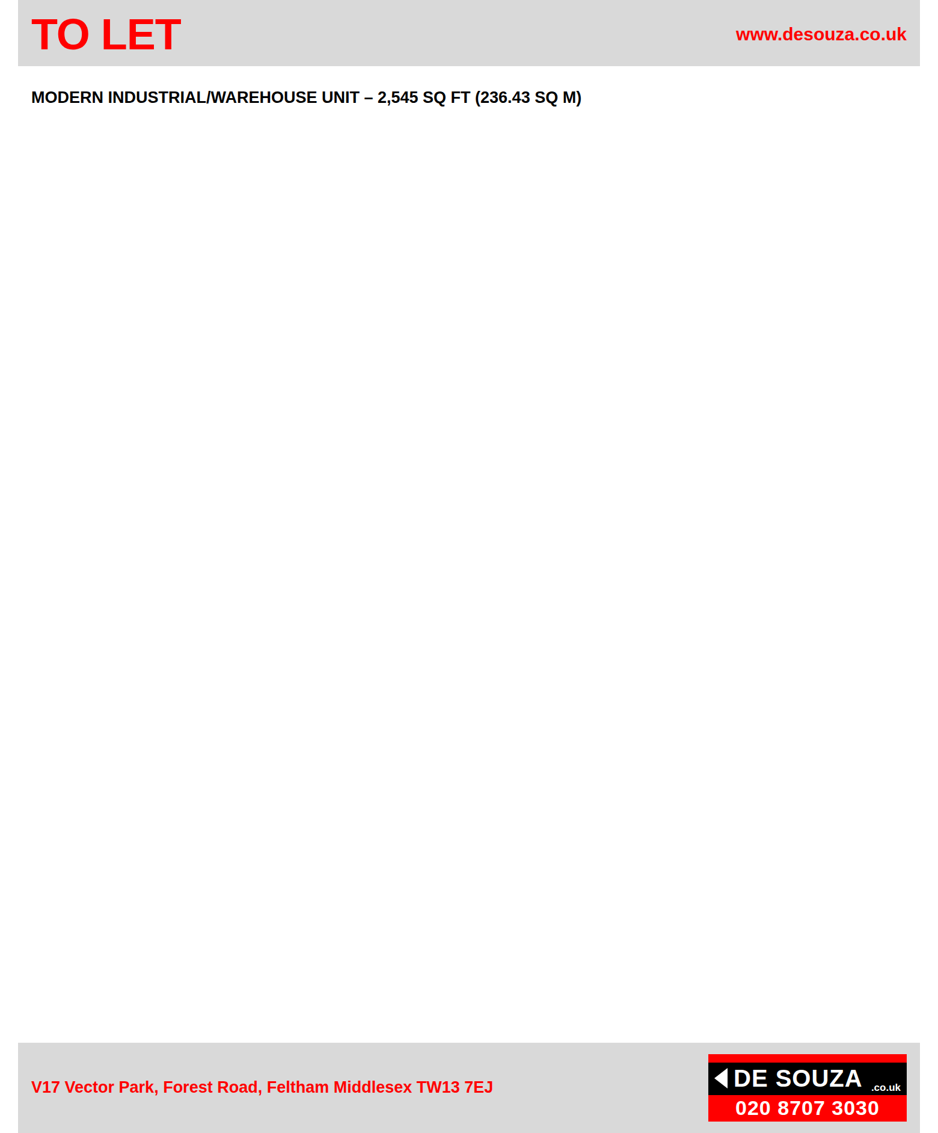TO LET
www.desouza.co.uk
MODERN INDUSTRIAL/WAREHOUSE UNIT – 2,545 SQ FT (236.43 SQ M)
V17 Vector Park, Forest Road, Feltham Middlesex TW13 7EJ
DE SOUZA .co.uk
020 8707 3030